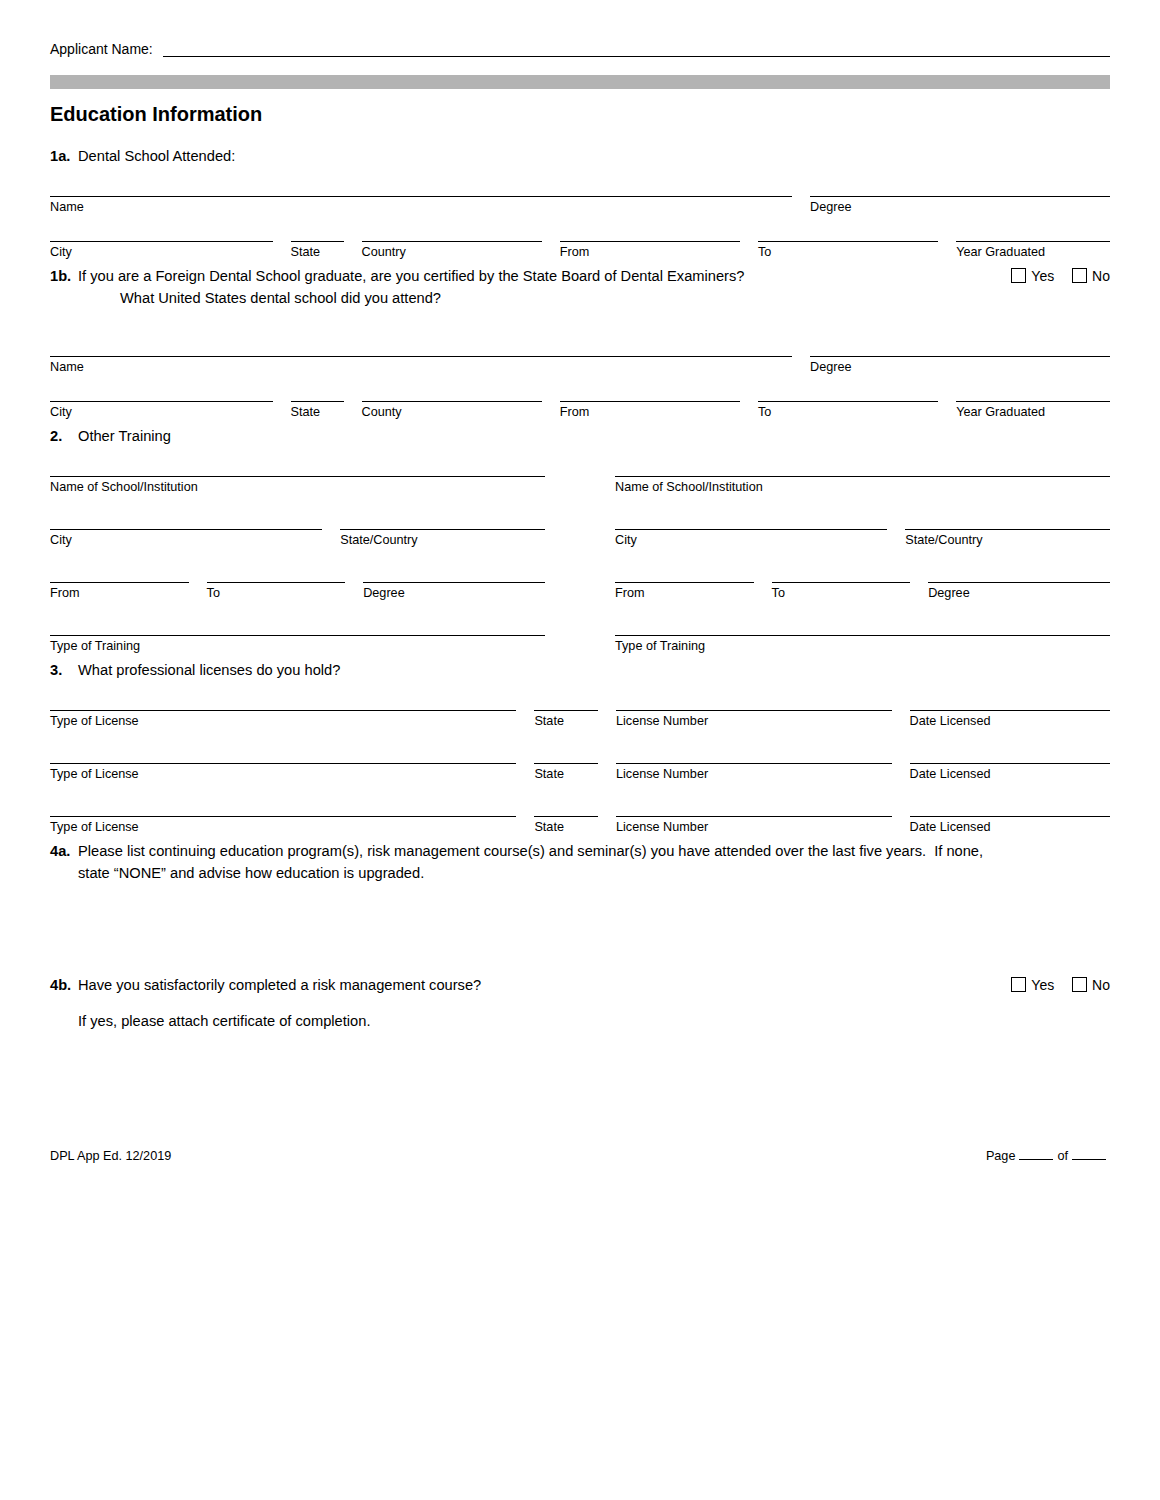Applicant Name:
Education Information
1a. Dental School Attended:
Name
Degree
City
State
Country
From
To
Year Graduated
1b. If you are a Foreign Dental School graduate, are you certified by the State Board of Dental Examiners?
What United States dental school did you attend?
Yes No
Name
Degree
City
State
County
From
To
Year Graduated
2. Other Training
Name of School/Institution
City
State/Country
From
To
Degree
Type of Training
Name of School/Institution
City
State/Country
From
To
Degree
Type of Training
3. What professional licenses do you hold?
Type of License
State
License Number
Date Licensed
Type of License
State
License Number
Date Licensed
Type of License
State
License Number
Date Licensed
4a. Please list continuing education program(s), risk management course(s) and seminar(s) you have attended over the last five years. If none,
state “NONE” and advise how education is upgraded.
4b. Have you satisfactorily completed a risk management course?
Yes No
If yes, please attach certificate of completion.
DPL App Ed. 12/2019
Page of